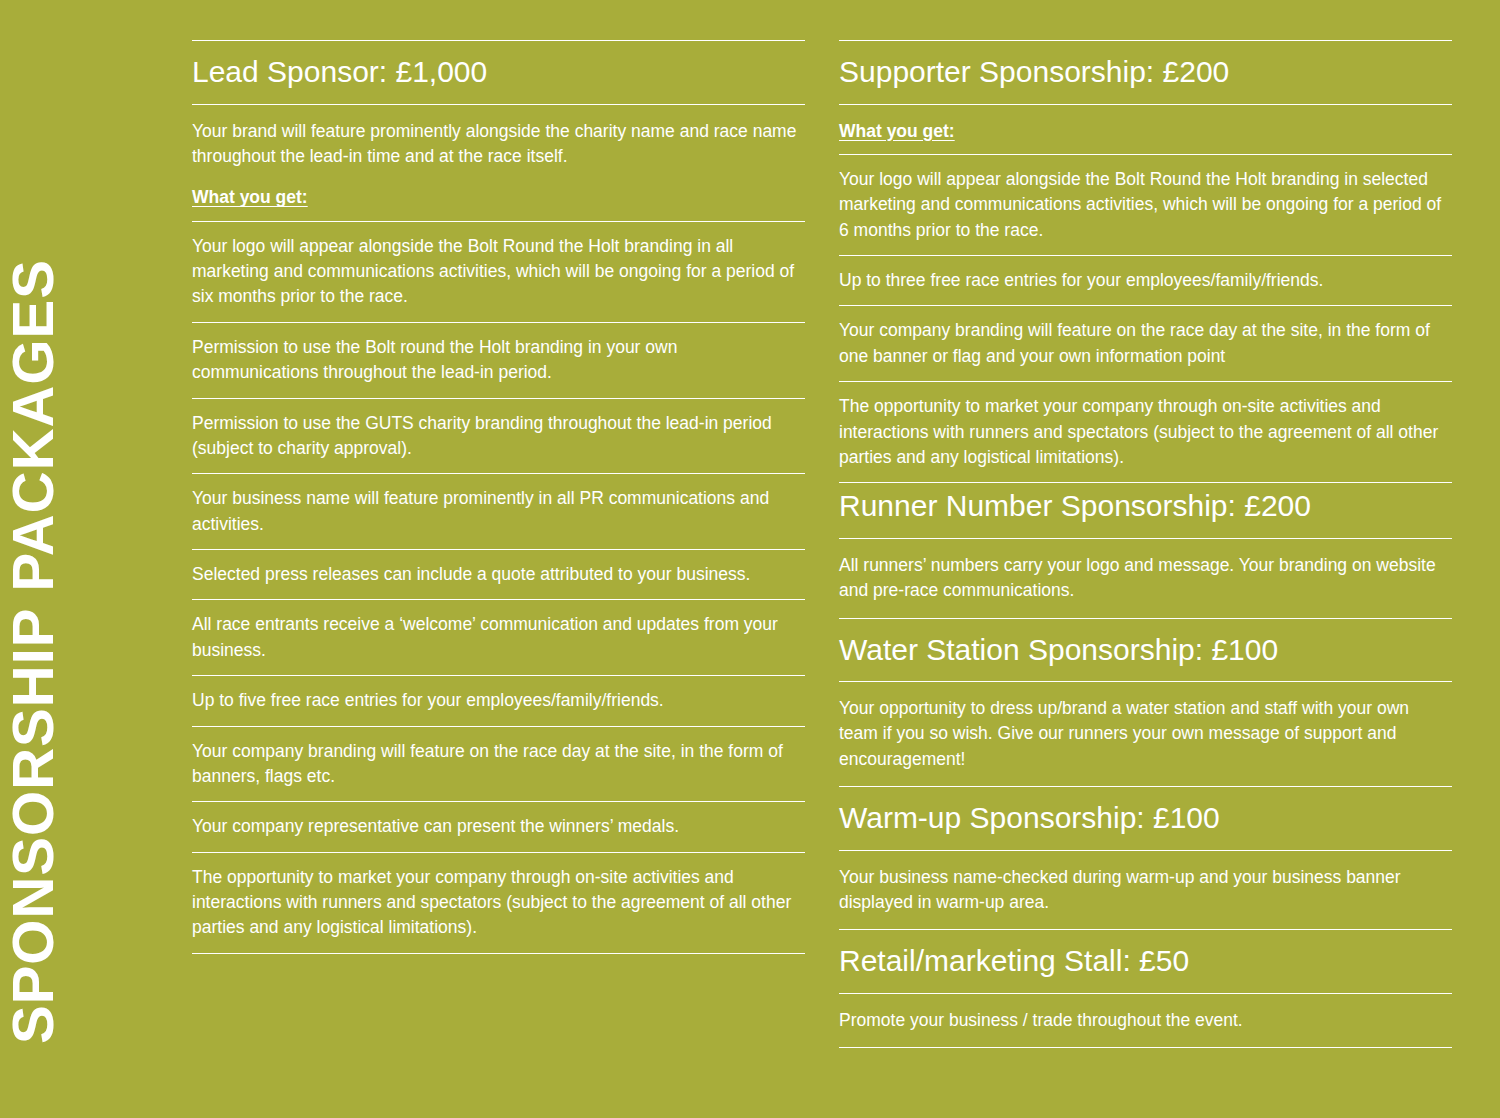SPONSORSHIP PACKAGES
Lead Sponsor: £1,000
Your brand will feature prominently alongside the charity name and race name throughout the lead-in time and at the race itself.
What you get:
Your logo will appear alongside the Bolt Round the Holt branding in all marketing and communications activities, which will be ongoing for a period of six months prior to the race.
Permission to use the Bolt round the Holt branding in your own communications throughout the lead-in period.
Permission to use the GUTS charity branding throughout the lead-in period (subject to charity approval).
Your business name will feature prominently in all PR communications and activities.
Selected press releases can include a quote attributed to your business.
All race entrants receive a ‘welcome’ communication and updates from your business.
Up to five free race entries for your employees/family/friends.
Your company branding will feature on the race day at the site, in the form of banners, flags etc.
Your company representative can present the winners’ medals.
The opportunity to market your company through on-site activities and interactions with runners and spectators (subject to the agreement of all other parties and any logistical limitations).
Supporter Sponsorship: £200
What you get:
Your logo will appear alongside the Bolt Round the Holt branding in selected marketing and communications activities, which will be ongoing for a period of 6 months prior to the race.
Up to three free race entries for your employees/family/friends.
Your company branding will feature on the race day at the site, in the form of one banner or flag and your own information point
The opportunity to market your company through on-site activities and interactions with runners and spectators (subject to the agreement of all other parties and any logistical limitations).
Runner Number Sponsorship: £200
All runners’ numbers carry your logo and message. Your branding on website and pre-race communications.
Water Station Sponsorship: £100
Your opportunity to dress up/brand a water station and staff with your own team if you so wish. Give our runners your own message of support and encouragement!
Warm-up Sponsorship: £100
Your business name-checked during warm-up and your business banner displayed in warm-up area.
Retail/marketing Stall: £50
Promote your business / trade throughout the event.